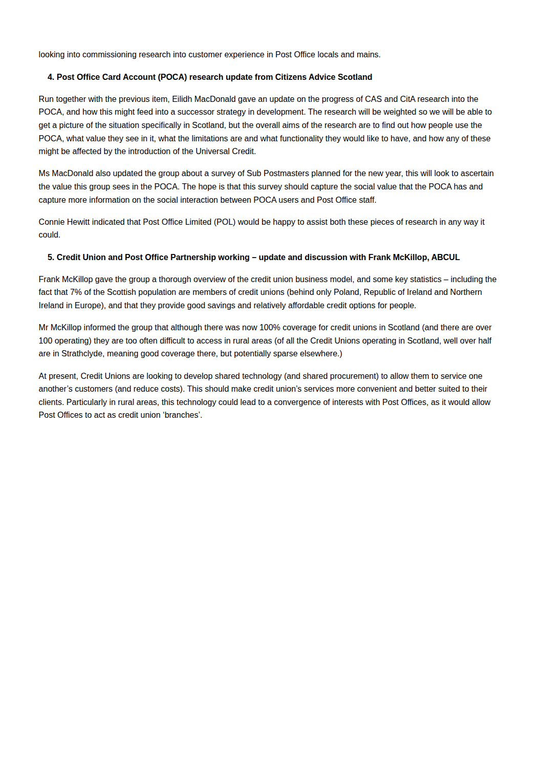looking into commissioning research into customer experience in Post Office locals and mains.
Post Office Card Account (POCA) research update from Citizens Advice Scotland
Run together with the previous item, Eilidh MacDonald gave an update on the progress of CAS and CitA research into the POCA, and how this might feed into a successor strategy in development. The research will be weighted so we will be able to get a picture of the situation specifically in Scotland, but the overall aims of the research are to find out how people use the POCA, what value they see in it, what the limitations are and what functionality they would like to have, and how any of these might be affected by the introduction of the Universal Credit.
Ms MacDonald also updated the group about a survey of Sub Postmasters planned for the new year, this will look to ascertain the value this group sees in the POCA. The hope is that this survey should capture the social value that the POCA has and capture more information on the social interaction between POCA users and Post Office staff.
Connie Hewitt indicated that Post Office Limited (POL) would be happy to assist both these pieces of research in any way it could.
Credit Union and Post Office Partnership working – update and discussion with Frank McKillop, ABCUL
Frank McKillop gave the group a thorough overview of the credit union business model, and some key statistics – including the fact that 7% of the Scottish population are members of credit unions (behind only Poland, Republic of Ireland and Northern Ireland in Europe), and that they provide good savings and relatively affordable credit options for people.
Mr McKillop informed the group that although there was now 100% coverage for credit unions in Scotland (and there are over 100 operating) they are too often difficult to access in rural areas (of all the Credit Unions operating in Scotland, well over half are in Strathclyde, meaning good coverage there, but potentially sparse elsewhere.)
At present, Credit Unions are looking to develop shared technology (and shared procurement) to allow them to service one another’s customers (and reduce costs). This should make credit union’s services more convenient and better suited to their clients. Particularly in rural areas, this technology could lead to a convergence of interests with Post Offices, as it would allow Post Offices to act as credit union ‘branches’.